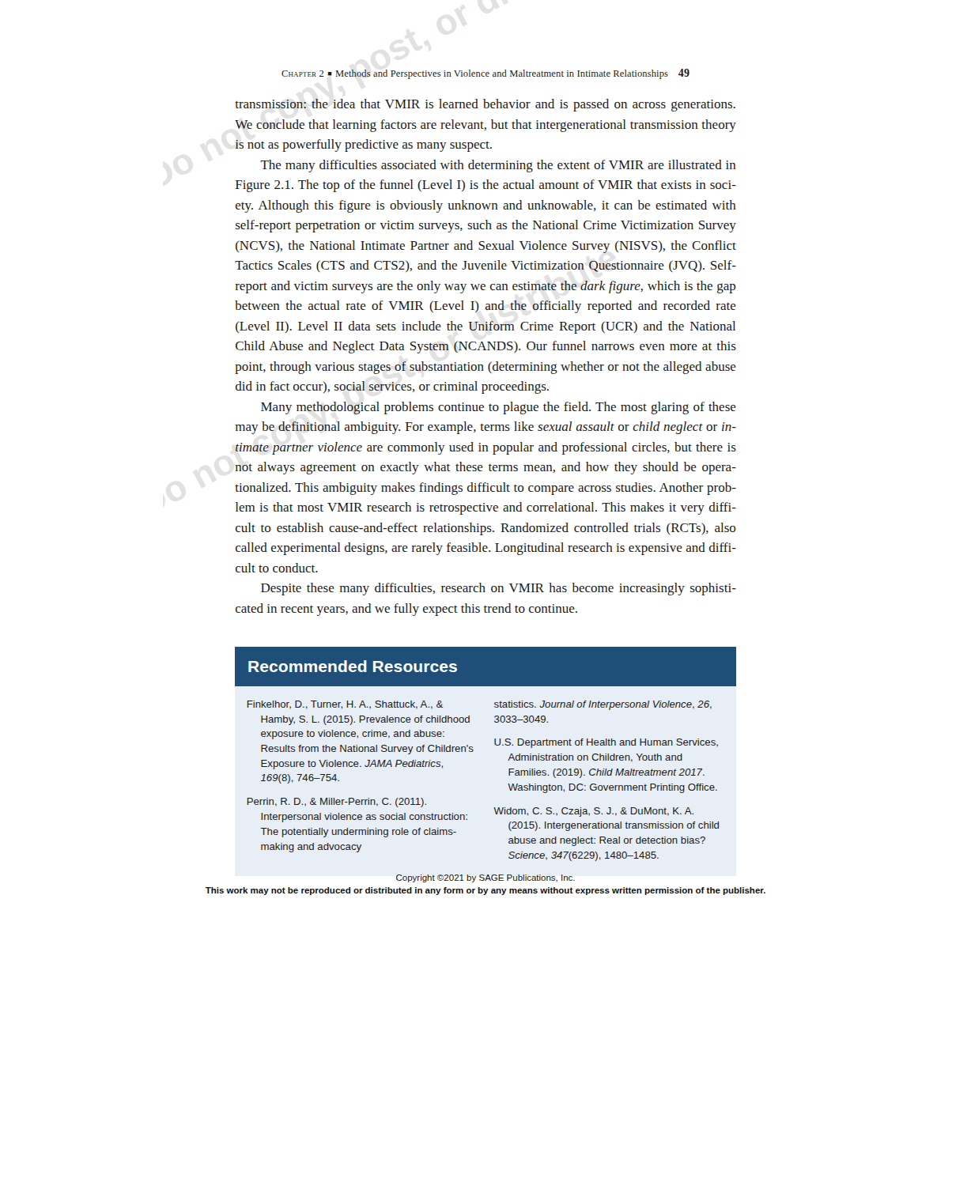Do not copy, post, or distribute Do not copy, post, or distribute
Chapter 2 ■ Methods and Perspectives in Violence and Maltreatment in Intimate Relationships 49
transmission: the idea that VMIR is learned behavior and is passed on across generations. We conclude that learning factors are relevant, but that intergenerational transmission theory is not as powerfully predictive as many suspect.
The many difficulties associated with determining the extent of VMIR are illustrated in Figure 2.1. The top of the funnel (Level I) is the actual amount of VMIR that exists in society. Although this figure is obviously unknown and unknowable, it can be estimated with self-report perpetration or victim surveys, such as the National Crime Victimization Survey (NCVS), the National Intimate Partner and Sexual Violence Survey (NISVS), the Conflict Tactics Scales (CTS and CTS2), and the Juvenile Victimization Questionnaire (JVQ). Self-report and victim surveys are the only way we can estimate the dark figure, which is the gap between the actual rate of VMIR (Level I) and the officially reported and recorded rate (Level II). Level II data sets include the Uniform Crime Report (UCR) and the National Child Abuse and Neglect Data System (NCANDS). Our funnel narrows even more at this point, through various stages of substantiation (determining whether or not the alleged abuse did in fact occur), social services, or criminal proceedings.
Many methodological problems continue to plague the field. The most glaring of these may be definitional ambiguity. For example, terms like sexual assault or child neglect or intimate partner violence are commonly used in popular and professional circles, but there is not always agreement on exactly what these terms mean, and how they should be operationalized. This ambiguity makes findings difficult to compare across studies. Another problem is that most VMIR research is retrospective and correlational. This makes it very difficult to establish cause-and-effect relationships. Randomized controlled trials (RCTs), also called experimental designs, are rarely feasible. Longitudinal research is expensive and difficult to conduct.
Despite these many difficulties, research on VMIR has become increasingly sophisticated in recent years, and we fully expect this trend to continue.
Recommended Resources
Finkelhor, D., Turner, H. A., Shattuck, A., & Hamby, S. L. (2015). Prevalence of childhood exposure to violence, crime, and abuse: Results from the National Survey of Children's Exposure to Violence. JAMA Pediatrics, 169(8), 746–754.
Perrin, R. D., & Miller-Perrin, C. (2011). Interpersonal violence as social construction: The potentially undermining role of claims-making and advocacy
statistics. Journal of Interpersonal Violence, 26, 3033–3049.
U.S. Department of Health and Human Services, Administration on Children, Youth and Families. (2019). Child Maltreatment 2017. Washington, DC: Government Printing Office.
Widom, C. S., Czaja, S. J., & DuMont, K. A. (2015). Intergenerational transmission of child abuse and neglect: Real or detection bias? Science, 347(6229), 1480–1485.
Copyright ©2021 by SAGE Publications, Inc.
This work may not be reproduced or distributed in any form or by any means without express written permission of the publisher.